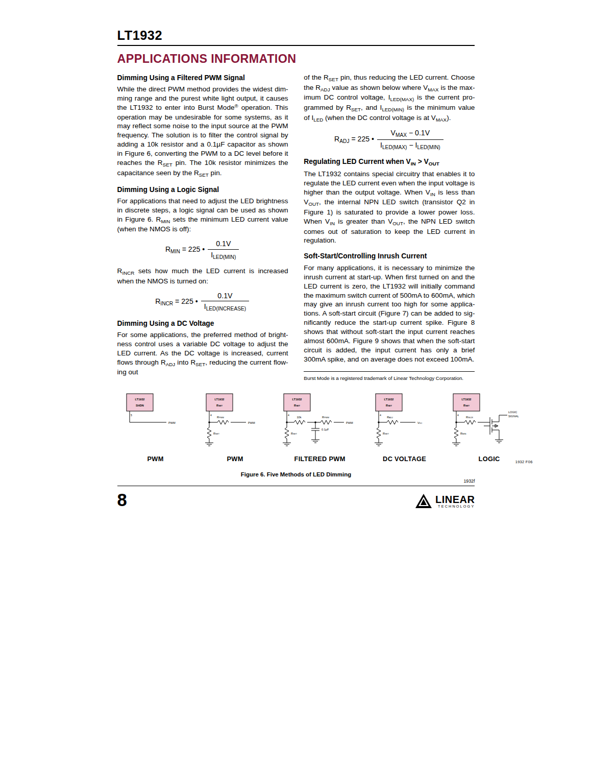LT1932
Applications Information
Dimming Using a Filtered PWM Signal
While the direct PWM method provides the widest dimming range and the purest white light output, it causes the LT1932 to enter into Burst Mode® operation. This operation may be undesirable for some systems, as it may reflect some noise to the input source at the PWM frequency. The solution is to filter the control signal by adding a 10k resistor and a 0.1µF capacitor as shown in Figure 6, converting the PWM to a DC level before it reaches the RSET pin. The 10k resistor minimizes the capacitance seen by the RSET pin.
Dimming Using a Logic Signal
For applications that need to adjust the LED brightness in discrete steps, a logic signal can be used as shown in Figure 6. RMIN sets the minimum LED current value (when the NMOS is off):
RMIN = 225 • 0.1V ILED(MIN)
RINCR sets how much the LED current is increased when the NMOS is turned on:
RINCR = 225 • 0.1V ILED(INCREASE)
Dimming Using a DC Voltage
For some applications, the preferred method of brightness control uses a variable DC voltage to adjust the LED current. As the DC voltage is increased, current flows through RADJ into RSET, reducing the current flowing out
of the RSET pin, thus reducing the LED current. Choose the RADJ value as shown below where VMAX is the maximum DC control voltage, ILED(MAX) is the current programmed by RSET, and ILED(MIN) is the minimum value of ILED (when the DC control voltage is at VMAX).
RADJ = 225 • VMAX − 0.1V ILED(MAX) − ILED(MIN)
Regulating LED Current when VIN > VOUT
The LT1932 contains special circuitry that enables it to regulate the LED current even when the input voltage is higher than the output voltage. When VIN is less than VOUT, the internal NPN LED switch (transistor Q2 in Figure 1) is saturated to provide a lower power loss. When VIN is greater than VOUT, the NPN LED switch comes out of saturation to keep the LED current in regulation.
Soft-Start/Controlling Inrush Current
For many applications, it is necessary to minimize the inrush current at start-up. When first turned on and the LED current is zero, the LT1932 will initially command the maximum switch current of 500mA to 600mA, which may give an inrush current too high for some applications. A soft-start circuit (Figure 7) can be added to significantly reduce the start-up current spike. Figure 8 shows that without soft-start the input current reaches almost 600mA. Figure 9 shows that when the soft-start circuit is added, the input current has only a brief 300mA spike, and on average does not exceed 100mA.
Burst Mode is a registered trademark of Linear Technology Corporation.
LT1932 SHDN 5 PWM
PWM
LT1932 RSET 4 RPWM PWM RSET
PWM
LT1932 RSET 4 10k RPWM PWM 0.1µF RSET
FILTERED PWM
LT1932 RSET 4 RADJ VDC RSET
DC VOLTAGE
LT1932 RSET 4 RINCR LOGIC SIGNAL RMIN
LOGIC
1932 F06
Figure 6. Five Methods of LED Dimming
1932f
8
LINEAR
TECHNOLOGY